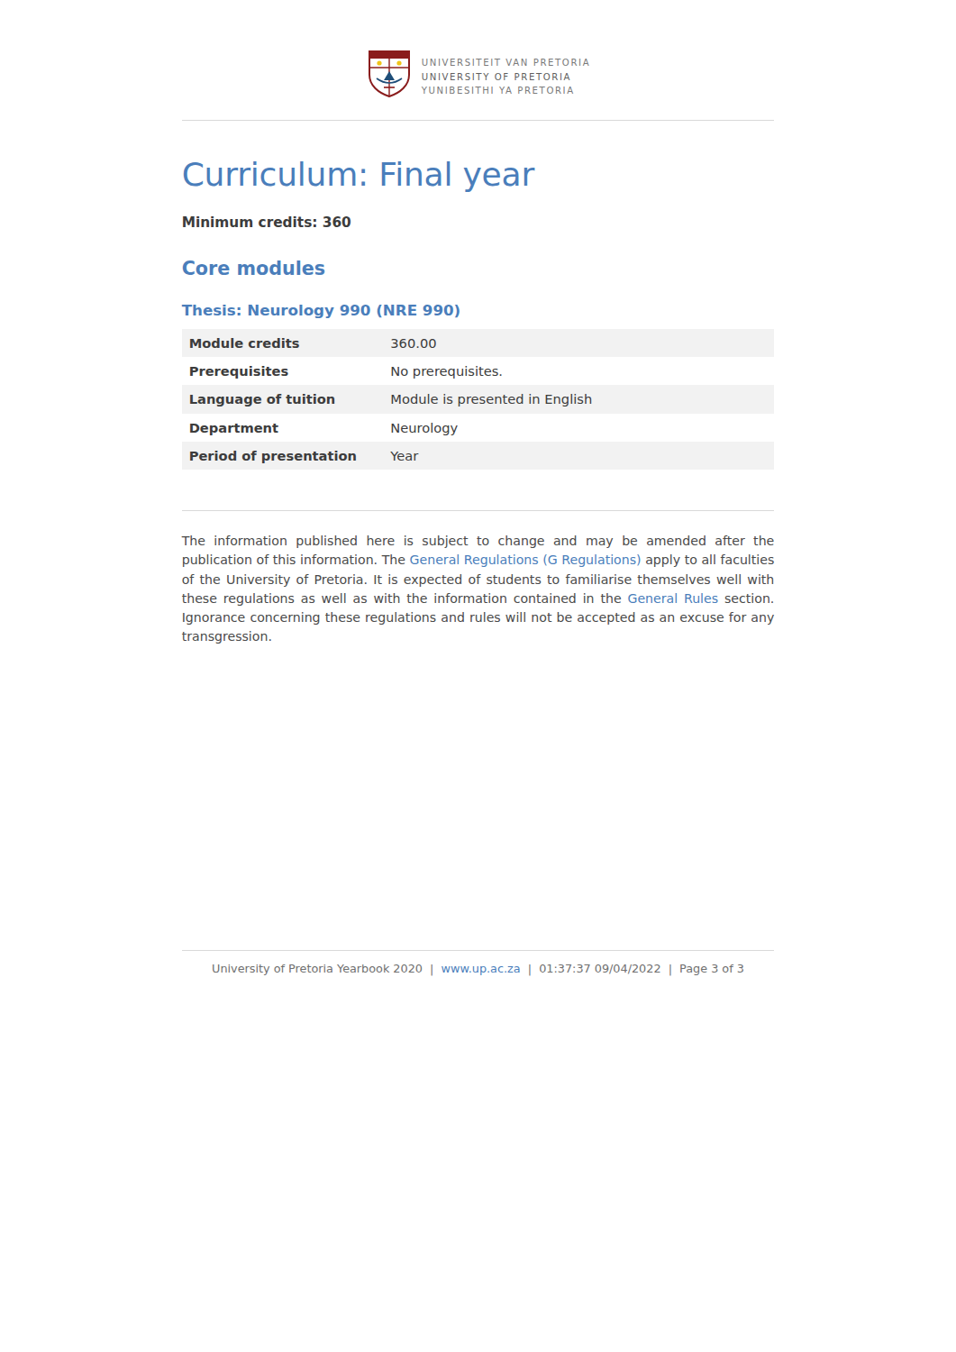UNIVERSITEIT VAN PRETORIA
UNIVERSITY OF PRETORIA
YUNIBESITHI YA PRETORIA
Curriculum: Final year
Minimum credits: 360
Core modules
Thesis: Neurology 990 (NRE 990)
| Module credits | 360.00 |
| Prerequisites | No prerequisites. |
| Language of tuition | Module is presented in English |
| Department | Neurology |
| Period of presentation | Year |
The information published here is subject to change and may be amended after the publication of this information. The General Regulations (G Regulations) apply to all faculties of the University of Pretoria. It is expected of students to familiarise themselves well with these regulations as well as with the information contained in the General Rules section. Ignorance concerning these regulations and rules will not be accepted as an excuse for any transgression.
University of Pretoria Yearbook 2020 | www.up.ac.za | 01:37:37 09/04/2022 | Page 3 of 3